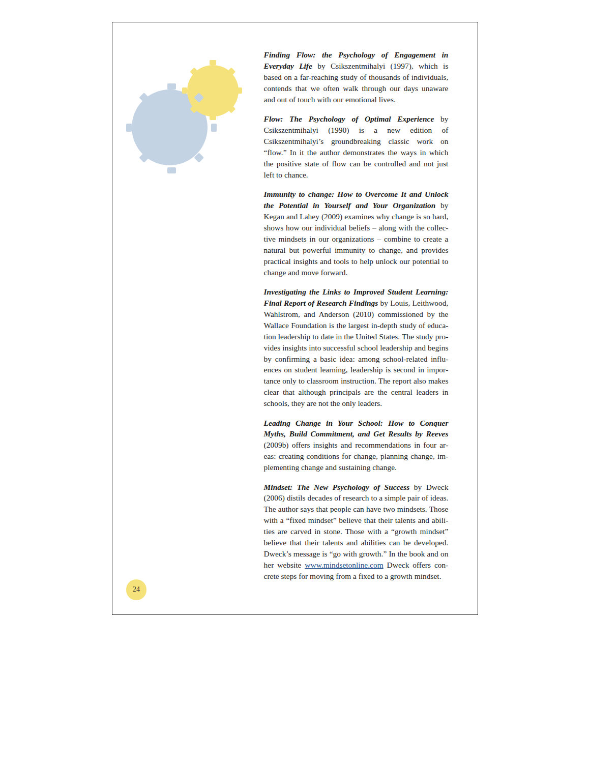Finding Flow: the Psychology of Engagement in Everyday Life by Csikszentmihalyi (1997), which is based on a far-reaching study of thousands of individuals, contends that we often walk through our days unaware and out of touch with our emotional lives.
Flow: The Psychology of Optimal Experience by Csikszentmihalyi (1990) is a new edition of Csikszentmihalyi’s groundbreaking classic work on “flow.” In it the author demonstrates the ways in which the positive state of flow can be controlled and not just left to chance.
Immunity to change: How to Overcome It and Unlock the Potential in Yourself and Your Organization by Kegan and Lahey (2009) examines why change is so hard, shows how our individual beliefs – along with the collective mindsets in our organizations – combine to create a natural but powerful immunity to change, and provides practical insights and tools to help unlock our potential to change and move forward.
Investigating the Links to Improved Student Learning: Final Report of Research Findings by Louis, Leithwood, Wahlstrom, and Anderson (2010) commissioned by the Wallace Foundation is the largest in-depth study of education leadership to date in the United States. The study provides insights into successful school leadership and begins by confirming a basic idea: among school-related influences on student learning, leadership is second in importance only to classroom instruction. The report also makes clear that although principals are the central leaders in schools, they are not the only leaders.
Leading Change in Your School: How to Conquer Myths, Build Commitment, and Get Results by Reeves (2009b) offers insights and recommendations in four areas: creating conditions for change, planning change, implementing change and sustaining change.
Mindset: The New Psychology of Success by Dweck (2006) distils decades of research to a simple pair of ideas. The author says that people can have two mindsets. Those with a “fixed mindset” believe that their talents and abilities are carved in stone. Those with a “growth mindset” believe that their talents and abilities can be developed. Dweck’s message is “go with growth.” In the book and on her website www.mindsetonline.com Dweck offers concrete steps for moving from a fixed to a growth mindset.
24